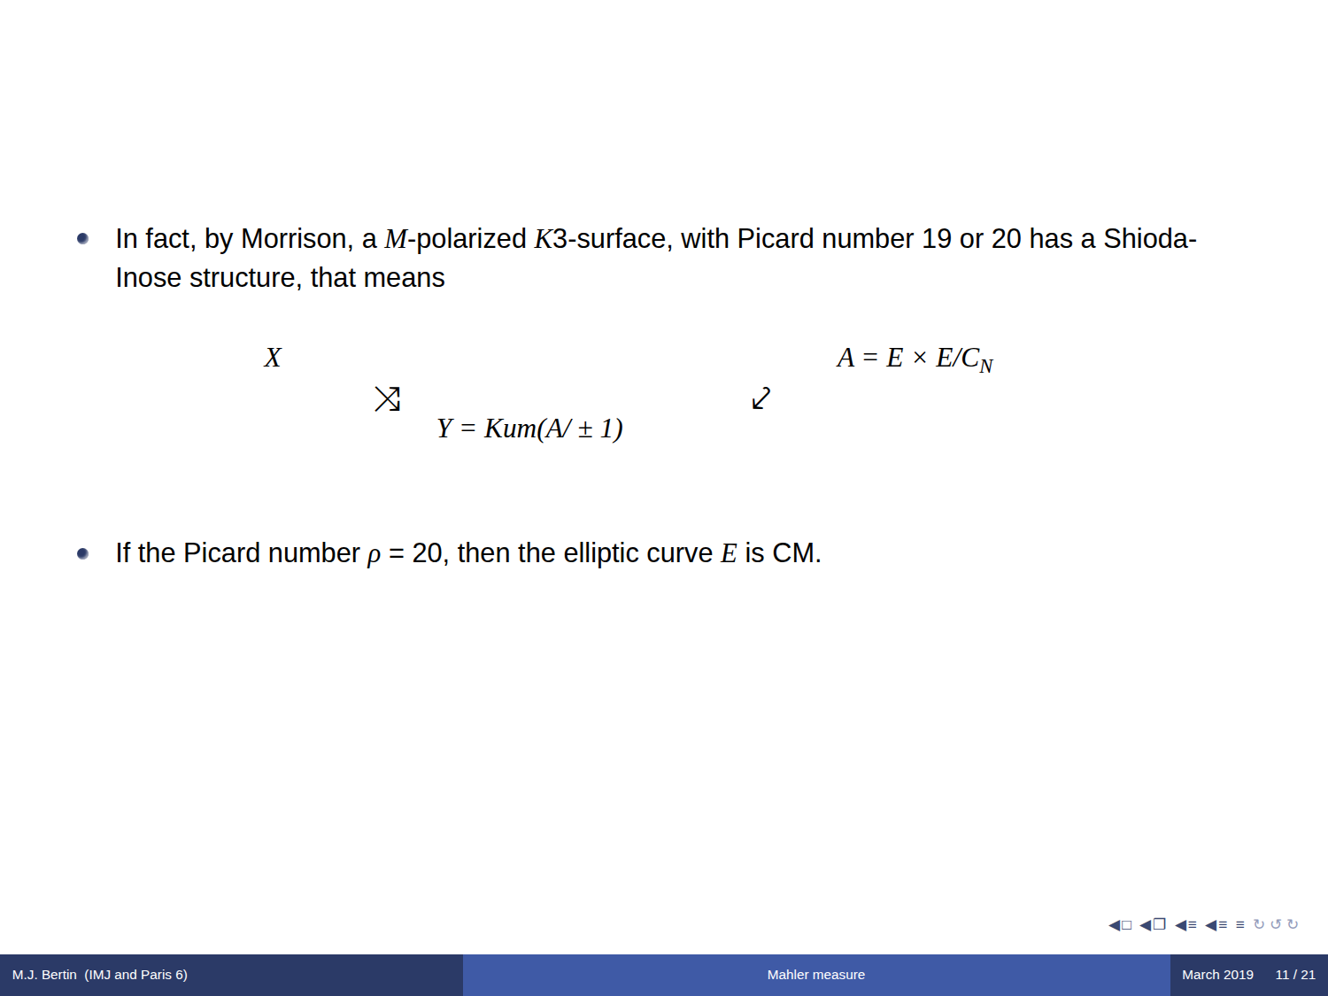In fact, by Morrison, a M-polarized K3-surface, with Picard number 19 or 20 has a Shioda-Inose structure, that means
X A = E × E/CN ⤨ ⤦ Y = Kum(A/ ± 1)
If the Picard number ρ = 20, then the elliptic curve E is CM.
◀□ ◀❐ ◀≡ ◀≡ ≡ ↻ ↺ ↻
M.J. Bertin (IMJ and Paris 6)
Mahler measure
March 201911 / 21